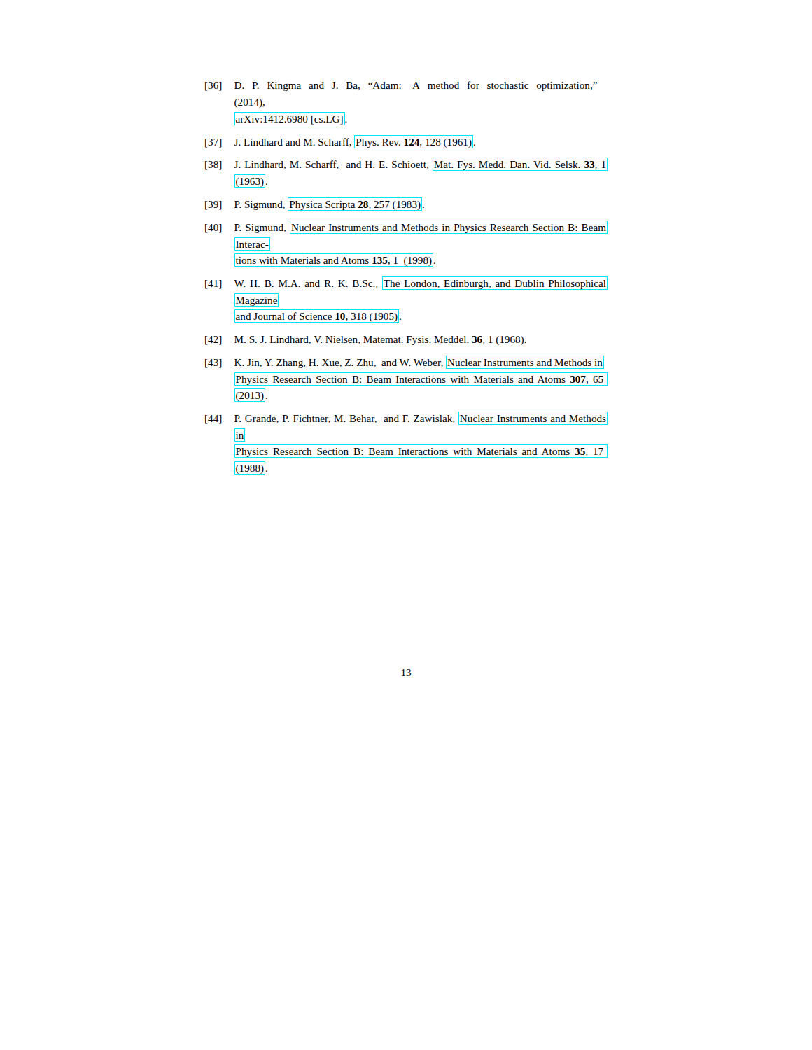[36] D. P. Kingma and J. Ba, “Adam: A method for stochastic optimization,” (2014),
arXiv:1412.6980 [cs.LG].
[37] J. Lindhard and M. Scharff, Phys. Rev. 124, 128 (1961).
[38] J. Lindhard, M. Scharff, and H. E. Schioett, Mat. Fys. Medd. Dan. Vid. Selsk. 33, 1 (1963).
[39] P. Sigmund, Physica Scripta 28, 257 (1983).
[40] P. Sigmund, Nuclear Instruments and Methods in Physics Research Section B: Beam Interac-
tions with Materials and Atoms 135, 1 (1998).
[41] W. H. B. M.A. and R. K. B.Sc., The London, Edinburgh, and Dublin Philosophical Magazine
and Journal of Science 10, 318 (1905).
[42] M. S. J. Lindhard, V. Nielsen, Matemat. Fysis. Meddel. 36, 1 (1968).
[43] K. Jin, Y. Zhang, H. Xue, Z. Zhu, and W. Weber, Nuclear Instruments and Methods in
Physics Research Section B: Beam Interactions with Materials and Atoms 307, 65 (2013).
[44] P. Grande, P. Fichtner, M. Behar, and F. Zawislak, Nuclear Instruments and Methods in
Physics Research Section B: Beam Interactions with Materials and Atoms 35, 17 (1988).
13